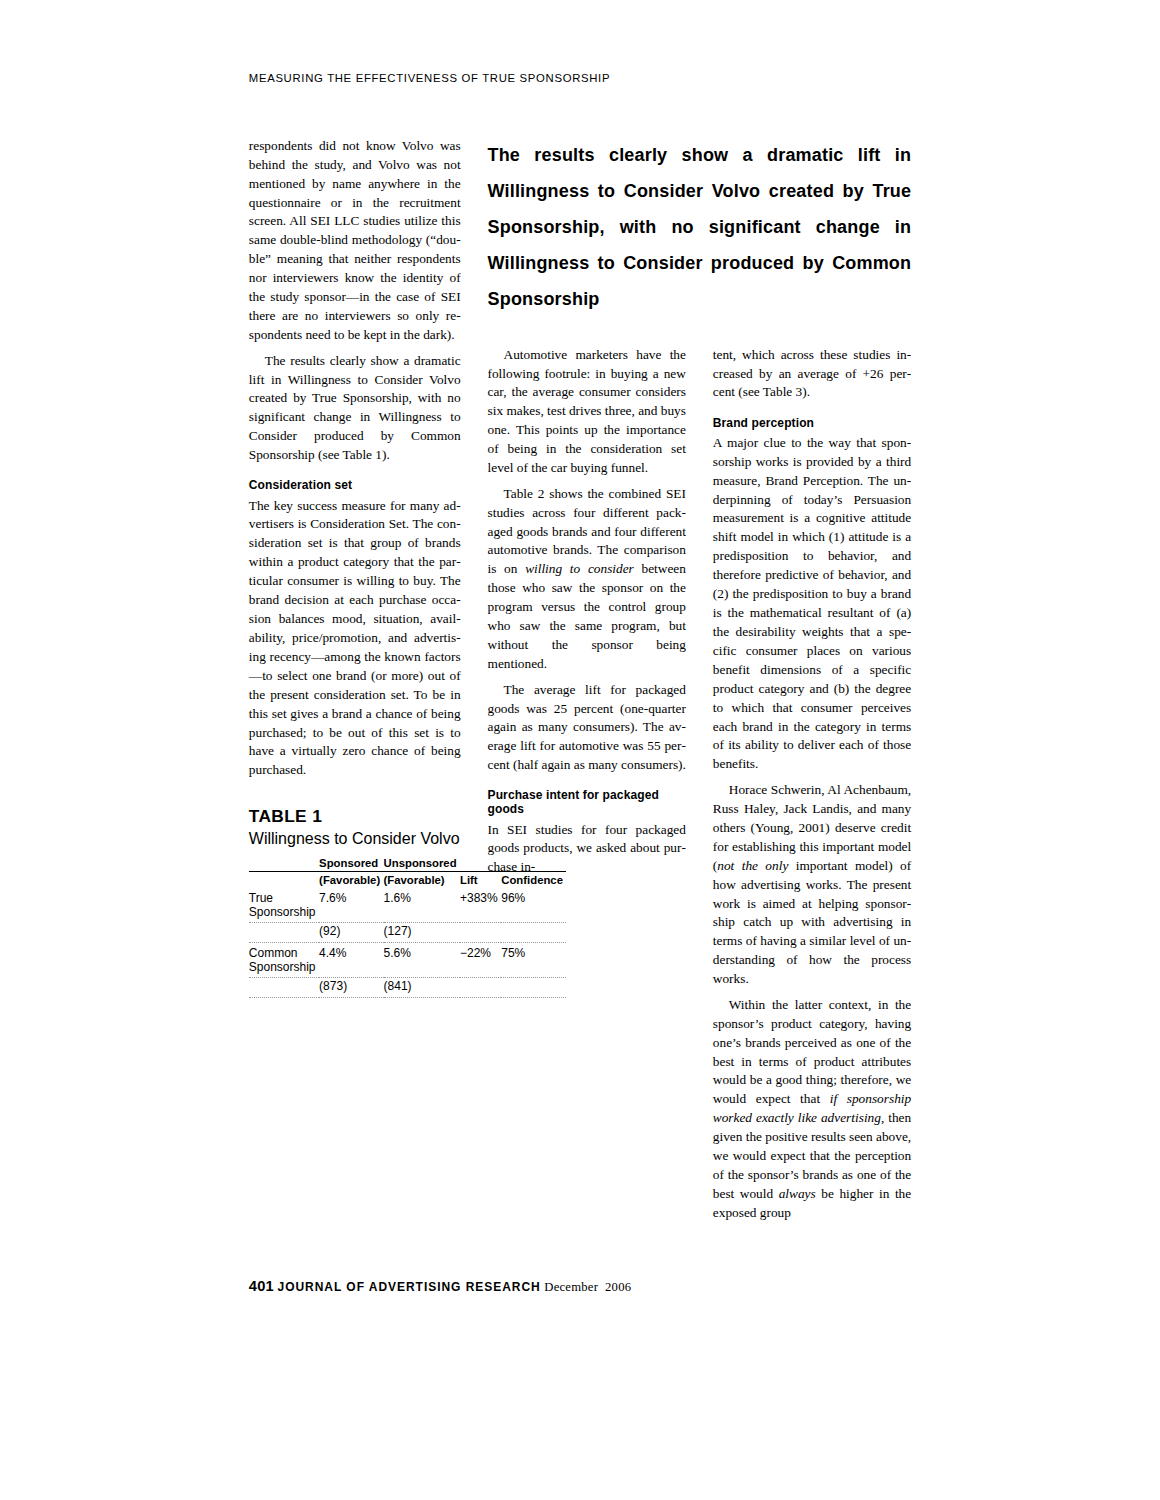Measuring the Effectiveness of True Sponsorship
respondents did not know Volvo was behind the study, and Volvo was not mentioned by name anywhere in the questionnaire or in the recruitment screen. All SEI LLC studies utilize this same double-blind methodology (“double” meaning that neither respondents nor interviewers know the identity of the study sponsor—in the case of SEI there are no interviewers so only respondents need to be kept in the dark).
The results clearly show a dramatic lift in Willingness to Consider Volvo created by True Sponsorship, with no significant change in Willingness to Consider produced by Common Sponsorship (see Table 1).
Consideration set
The key success measure for many advertisers is Consideration Set. The consideration set is that group of brands within a product category that the particular consumer is willing to buy. The brand decision at each purchase occasion balances mood, situation, availability, price/promotion, and advertising recency—among the known factors—to select one brand (or more) out of the present consideration set. To be in this set gives a brand a chance of being purchased; to be out of this set is to have a virtually zero chance of being purchased.
TABLE 1
Willingness to Consider Volvo
| | Sponsored | Unsponsored | | |
| --- | --- | --- | --- | --- |
| | (Favorable) | (Favorable) | Lift | Confidence |
| True Sponsorship | 7.6% | 1.6% | +383% | 96% |
| | (92) | (127) | | |
| Common Sponsorship | 4.4% | 5.6% | −22% | 75% |
| | (873) | (841) | | |
The results clearly show a dramatic lift in Willingness to Consider Volvo created by True Sponsorship, with no significant change in Willingness to Consider produced by Common Sponsorship
Automotive marketers have the following footrule: in buying a new car, the average consumer considers six makes, test drives three, and buys one. This points up the importance of being in the consideration set level of the car buying funnel.
Table 2 shows the combined SEI studies across four different packaged goods brands and four different automotive brands. The comparison is on willing to consider between those who saw the sponsor on the program versus the control group who saw the same program, but without the sponsor being mentioned.
The average lift for packaged goods was 25 percent (one-quarter again as many consumers). The average lift for automotive was 55 percent (half again as many consumers).
Purchase intent for packaged goods
In SEI studies for four packaged goods products, we asked about purchase in-
tent, which across these studies increased by an average of +26 percent (see Table 3).
Brand perception
A major clue to the way that sponsorship works is provided by a third measure, Brand Perception. The underpinning of today’s Persuasion measurement is a cognitive attitude shift model in which (1) attitude is a predisposition to behavior, and therefore predictive of behavior, and (2) the predisposition to buy a brand is the mathematical resultant of (a) the desirability weights that a specific consumer places on various benefit dimensions of a specific product category and (b) the degree to which that consumer perceives each brand in the category in terms of its ability to deliver each of those benefits.
Horace Schwerin, Al Achenbaum, Russ Haley, Jack Landis, and many others (Young, 2001) deserve credit for establishing this important model (not the only important model) of how advertising works. The present work is aimed at helping sponsorship catch up with advertising in terms of having a similar level of understanding of how the process works.
Within the latter context, in the sponsor’s product category, having one’s brands perceived as one of the best in terms of product attributes would be a good thing; therefore, we would expect that if sponsorship worked exactly like advertising, then given the positive results seen above, we would expect that the perception of the sponsor’s brands as one of the best would always be higher in the exposed group
401 JOURNAL OF ADVERTISING RESEARCH December 2006